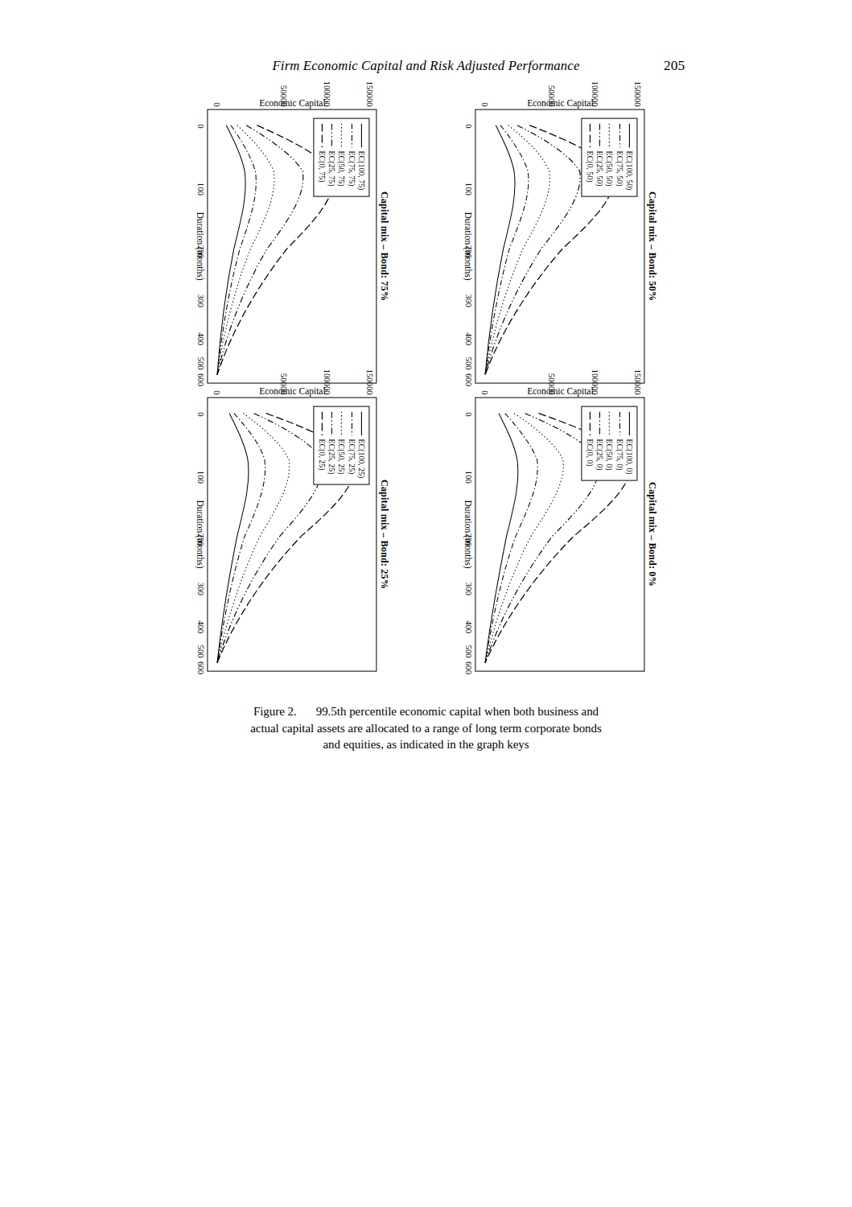Firm Economic Capital and Risk Adjusted Performance 205
Capital mix – Bond: 75%
Economic Capital
150000 100000 50000 0
0 100 200 300 400 500 600
| | EC(100, 75) |
| | EC(75, 75) |
| | EC(50, 75) |
| | EC(25, 75) |
| | EC(0, 75) |
Duration (months)
Capital mix – Bond: 50%
Economic Capital
150000 100000 50000 0
0 100 200 300 400 500 600
| | EC(100, 50) |
| | EC(75, 50) |
| | EC(50, 50) |
| | EC(25, 50) |
| | EC(0, 50) |
Duration (months)
Capital mix – Bond: 25%
Economic Capital
150000 100000 50000 0
0 100 200 300 400 500 600
| | EC(100, 25) |
| | EC(75, 25) |
| | EC(50, 25) |
| | EC(25, 25) |
| | EC(0, 25) |
Duration (months)
Capital mix – Bond: 0%
Economic Capital
150000 100000 50000 0
0 100 200 300 400 500 600
| | EC(100, 0) |
| | EC(75, 0) |
| | EC(50, 0) |
| | EC(25, 0) |
| | EC(0, 0) |
Duration (months)
Figure 2. 99.5th percentile economic capital when both business and
actual capital assets are allocated to a range of long term corporate bonds
and equities, as indicated in the graph keys